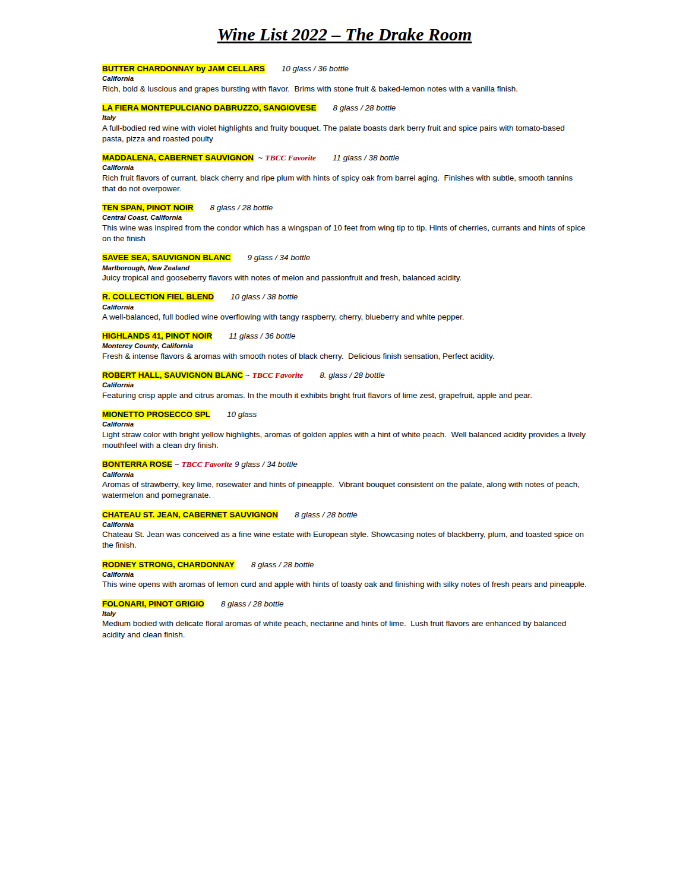Wine List 2022 – The Drake Room
BUTTER CHARDONNAY by JAM CELLARS 10 glass / 36 bottle
California
Rich, bold & luscious and grapes bursting with flavor. Brims with stone fruit & baked-lemon notes with a vanilla finish.
LA FIERA MONTEPULCIANO DABRUZZO, SANGIOVESE 8 glass / 28 bottle
Italy
A full-bodied red wine with violet highlights and fruity bouquet. The palate boasts dark berry fruit and spice pairs with tomato-based pasta, pizza and roasted poulty
MADDALENA, CABERNET SAUVIGNON ~ TBCC Favorite 11 glass / 38 bottle
California
Rich fruit flavors of currant, black cherry and ripe plum with hints of spicy oak from barrel aging. Finishes with subtle, smooth tannins that do not overpower.
TEN SPAN, PINOT NOIR 8 glass / 28 bottle
Central Coast, California
This wine was inspired from the condor which has a wingspan of 10 feet from wing tip to tip. Hints of cherries, currants and hints of spice on the finish
SAVEE SEA, SAUVIGNON BLANC 9 glass / 34 bottle
Marlborough, New Zealand
Juicy tropical and gooseberry flavors with notes of melon and passionfruit and fresh, balanced acidity.
R. COLLECTION FIEL BLEND 10 glass / 38 bottle
California
A well-balanced, full bodied wine overflowing with tangy raspberry, cherry, blueberry and white pepper.
HIGHLANDS 41, PINOT NOIR 11 glass / 36 bottle
Monterey County, California
Fresh & intense flavors & aromas with smooth notes of black cherry. Delicious finish sensation, Perfect acidity.
ROBERT HALL, SAUVIGNON BLANC ~ TBCC Favorite 8. glass / 28 bottle
California
Featuring crisp apple and citrus aromas. In the mouth it exhibits bright fruit flavors of lime zest, grapefruit, apple and pear.
MIONETTO PROSECCO SPL 10 glass
California
Light straw color with bright yellow highlights, aromas of golden apples with a hint of white peach. Well balanced acidity provides a lively mouthfeel with a clean dry finish.
BONTERRA ROSE ~ TBCC Favorite 9 glass / 34 bottle
California
Aromas of strawberry, key lime, rosewater and hints of pineapple. Vibrant bouquet consistent on the palate, along with notes of peach, watermelon and pomegranate.
CHATEAU ST. JEAN, CABERNET SAUVIGNON 8 glass / 28 bottle
California
Chateau St. Jean was conceived as a fine wine estate with European style. Showcasing notes of blackberry, plum, and toasted spice on the finish.
RODNEY STRONG, CHARDONNAY 8 glass / 28 bottle
California
This wine opens with aromas of lemon curd and apple with hints of toasty oak and finishing with silky notes of fresh pears and pineapple.
FOLONARI, PINOT GRIGIO 8 glass / 28 bottle
Italy
Medium bodied with delicate floral aromas of white peach, nectarine and hints of lime. Lush fruit flavors are enhanced by balanced acidity and clean finish.